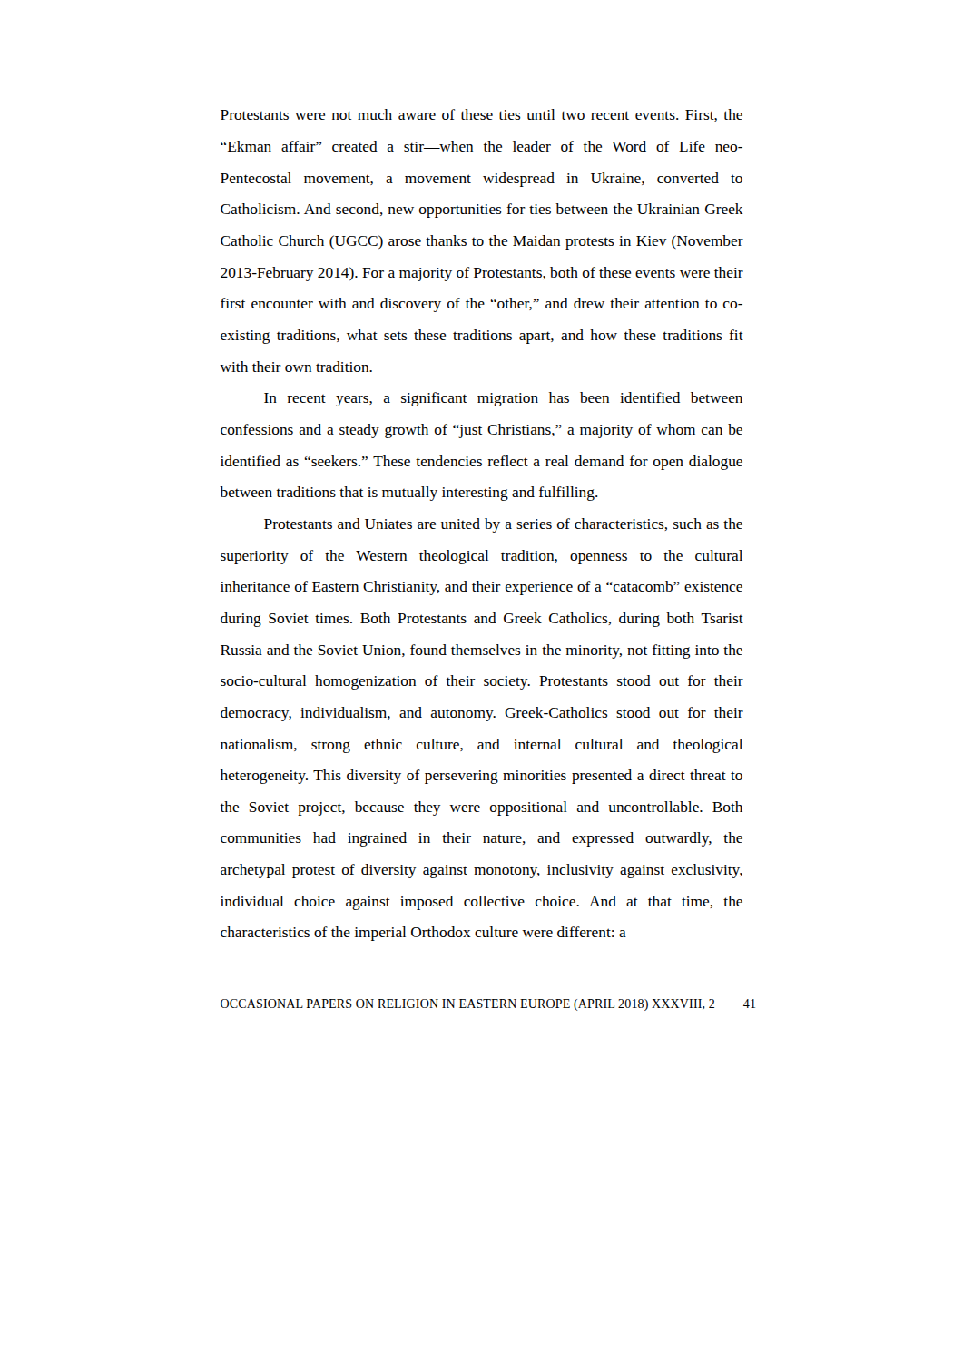Protestants were not much aware of these ties until two recent events. First, the “Ekman affair” created a stir—when the leader of the Word of Life neo-Pentecostal movement, a movement widespread in Ukraine, converted to Catholicism. And second, new opportunities for ties between the Ukrainian Greek Catholic Church (UGCC) arose thanks to the Maidan protests in Kiev (November 2013-February 2014). For a majority of Protestants, both of these events were their first encounter with and discovery of the “other,” and drew their attention to co-existing traditions, what sets these traditions apart, and how these traditions fit with their own tradition.
In recent years, a significant migration has been identified between confessions and a steady growth of “just Christians,” a majority of whom can be identified as “seekers.” These tendencies reflect a real demand for open dialogue between traditions that is mutually interesting and fulfilling.
Protestants and Uniates are united by a series of characteristics, such as the superiority of the Western theological tradition, openness to the cultural inheritance of Eastern Christianity, and their experience of a “catacomb” existence during Soviet times. Both Protestants and Greek Catholics, during both Tsarist Russia and the Soviet Union, found themselves in the minority, not fitting into the socio-cultural homogenization of their society. Protestants stood out for their democracy, individualism, and autonomy. Greek-Catholics stood out for their nationalism, strong ethnic culture, and internal cultural and theological heterogeneity. This diversity of persevering minorities presented a direct threat to the Soviet project, because they were oppositional and uncontrollable. Both communities had ingrained in their nature, and expressed outwardly, the archetypal protest of diversity against monotony, inclusivity against exclusivity, individual choice against imposed collective choice. And at that time, the characteristics of the imperial Orthodox culture were different: a
OCCASIONAL PAPERS ON RELIGION IN EASTERN EUROPE (APRIL 2018) XXXVIII, 241